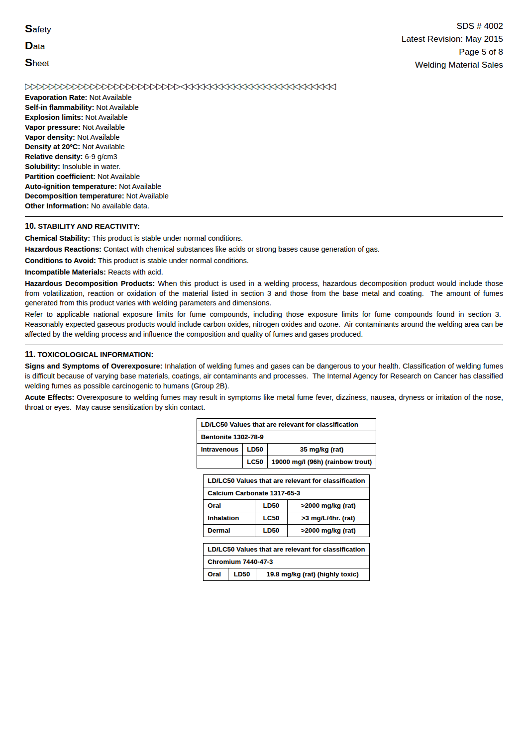SDS # 4002
Latest Revision: May 2015
Page 5 of 8
Welding Material Sales
Safety
Data
Sheet
▷▷▷▷▷▷▷▷▷▷▷▷▷▷▷▷▷▷▷▷▷▷▷▷▷▷◁◁◁◁◁◁◁◁◁◁◁◁◁◁◁◁◁◁◁◁◁◁◁◁◁◁
Evaporation Rate: Not Available
Self-in flammability: Not Available
Explosion limits: Not Available
Vapor pressure: Not Available
Vapor density: Not Available
Density at 20ºC: Not Available
Relative density: 6-9 g/cm3
Solubility: Insoluble in water.
Partition coefficient: Not Available
Auto-ignition temperature: Not Available
Decomposition temperature: Not Available
Other Information: No available data.
10. STABILITY AND REACTIVITY:
Chemical Stability: This product is stable under normal conditions.
Hazardous Reactions: Contact with chemical substances like acids or strong bases cause generation of gas.
Conditions to Avoid: This product is stable under normal conditions.
Incompatible Materials: Reacts with acid.
Hazardous Decomposition Products: When this product is used in a welding process, hazardous decomposition product would include those from volatilization, reaction or oxidation of the material listed in section 3 and those from the base metal and coating. The amount of fumes generated from this product varies with welding parameters and dimensions.
Refer to applicable national exposure limits for fume compounds, including those exposure limits for fume compounds found in section 3. Reasonably expected gaseous products would include carbon oxides, nitrogen oxides and ozone. Air contaminants around the welding area can be affected by the welding process and influence the composition and quality of fumes and gases produced.
11. TOXICOLOGICAL INFORMATION:
Signs and Symptoms of Overexposure: Inhalation of welding fumes and gases can be dangerous to your health. Classification of welding fumes is difficult because of varying base materials, coatings, air contaminants and processes. The Internal Agency for Research on Cancer has classified welding fumes as possible carcinogenic to humans (Group 2B).
Acute Effects: Overexposure to welding fumes may result in symptoms like metal fume fever, dizziness, nausea, dryness or irritation of the nose, throat or eyes. May cause sensitization by skin contact.
| LD/LC50 Values that are relevant for classification |
| Bentonite 1302-78-9 |
| Intravenous | LD50 | 35 mg/kg (rat) |
| | LC50 | 19000 mg/l (96h) (rainbow trout) |
| LD/LC50 Values that are relevant for classification |
| Calcium Carbonate 1317-65-3 |
| Oral | LD50 | >2000 mg/kg (rat) |
| Inhalation | LC50 | >3 mg/L/4hr. (rat) |
| Dermal | LD50 | >2000 mg/kg (rat) |
| LD/LC50 Values that are relevant for classification |
| Chromium 7440-47-3 |
| Oral | LD50 | 19.8 mg/kg (rat) (highly toxic) |